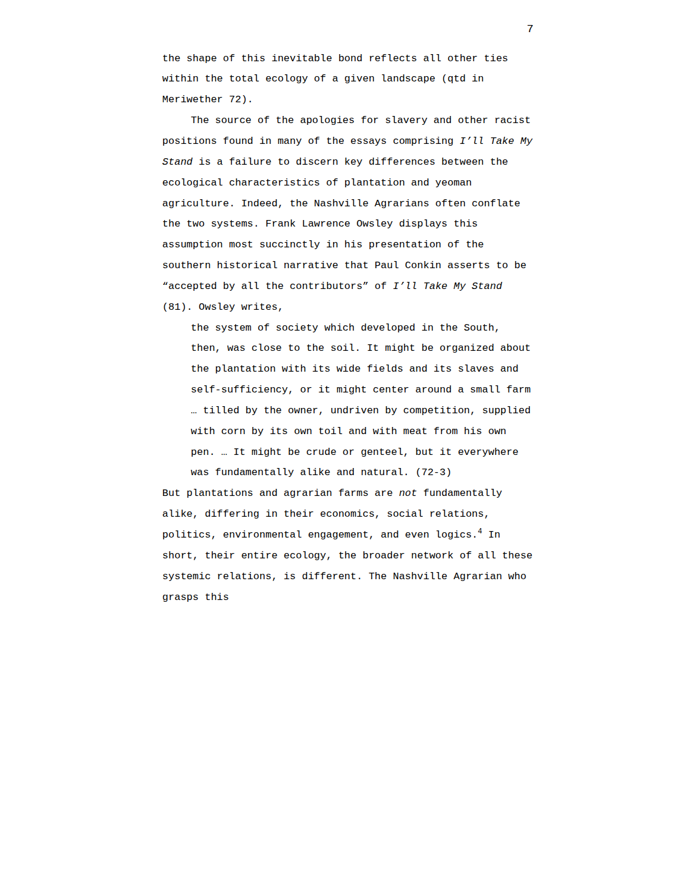7
the shape of this inevitable bond reflects all other ties within the total ecology of a given landscape (qtd in Meriwether 72).
The source of the apologies for slavery and other racist positions found in many of the essays comprising I’ll Take My Stand is a failure to discern key differences between the ecological characteristics of plantation and yeoman agriculture. Indeed, the Nashville Agrarians often conflate the two systems. Frank Lawrence Owsley displays this assumption most succinctly in his presentation of the southern historical narrative that Paul Conkin asserts to be “accepted by all the contributors” of I’ll Take My Stand (81). Owsley writes,
the system of society which developed in the South, then, was close to the soil. It might be organized about the plantation with its wide fields and its slaves and self-sufficiency, or it might center around a small farm … tilled by the owner, undriven by competition, supplied with corn by its own toil and with meat from his own pen. … It might be crude or genteel, but it everywhere was fundamentally alike and natural. (72-3)
But plantations and agrarian farms are not fundamentally alike, differing in their economics, social relations, politics, environmental engagement, and even logics.4 In short, their entire ecology, the broader network of all these systemic relations, is different. The Nashville Agrarian who grasps this